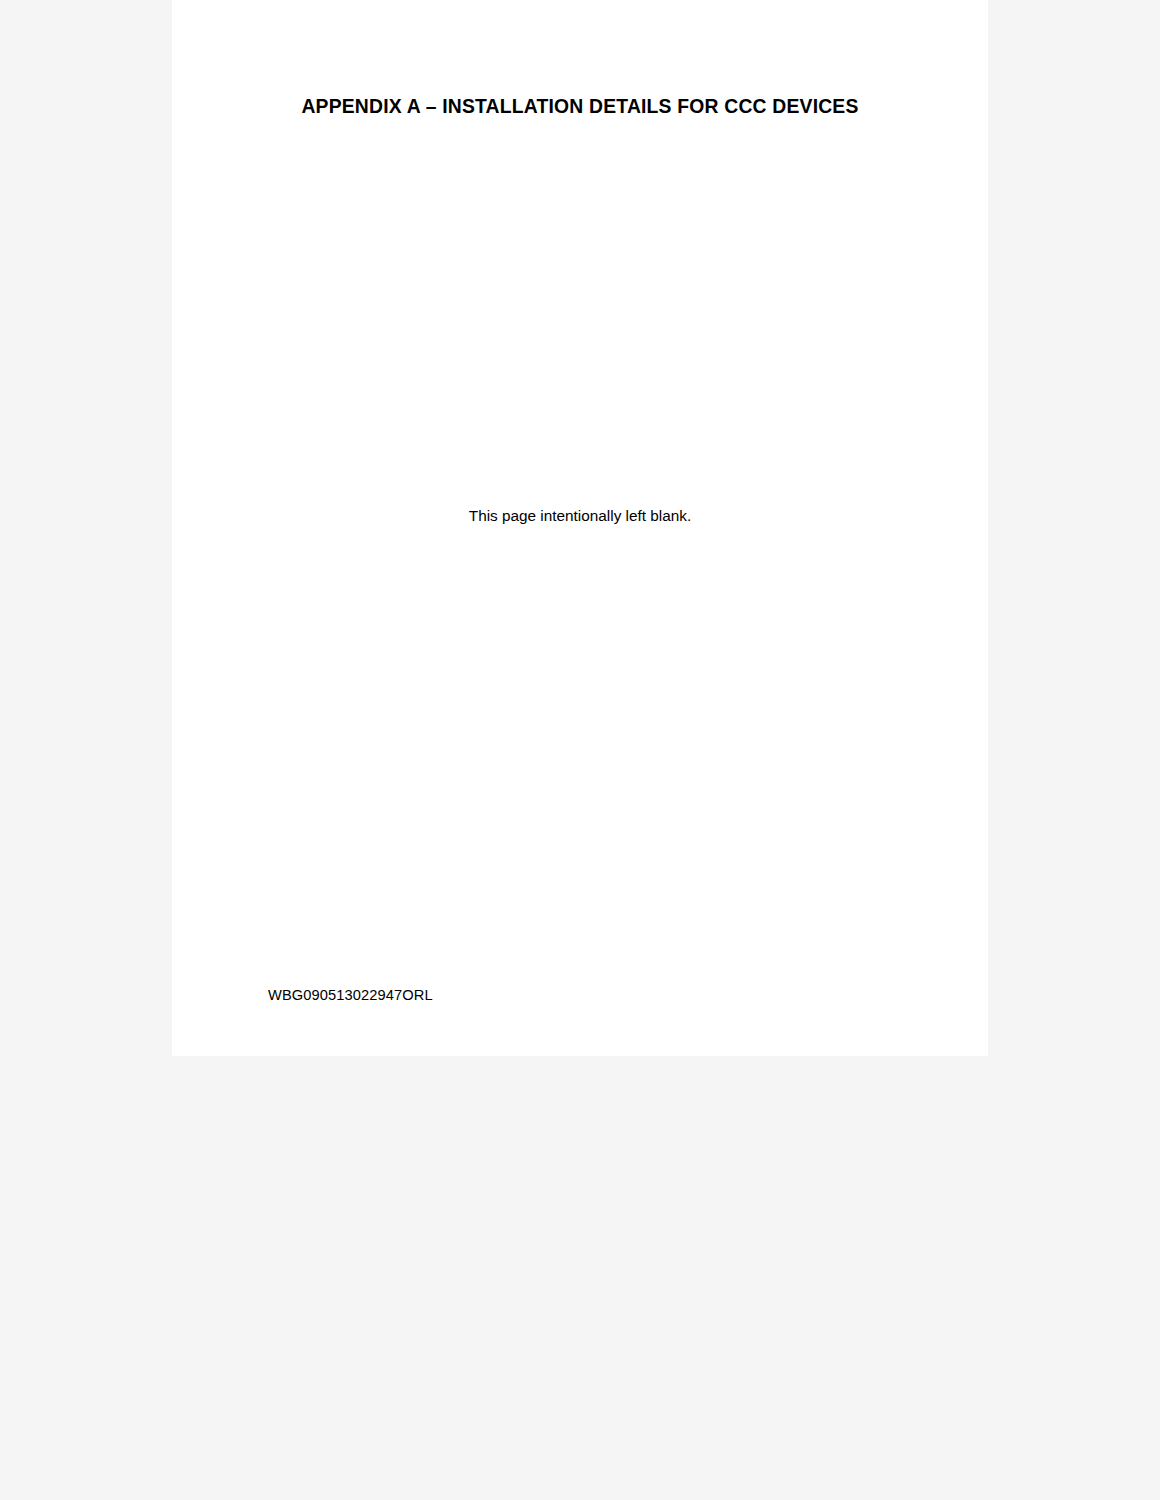APPENDIX A – INSTALLATION DETAILS FOR CCC DEVICES
This page intentionally left blank.
WBG090513022947ORL